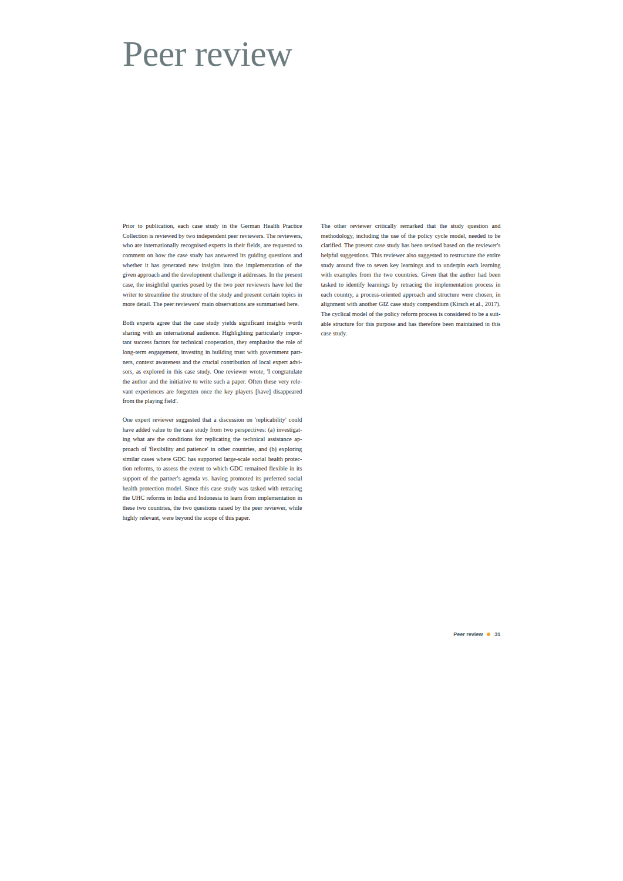Peer review
Prior to publication, each case study in the German Health Practice Collection is reviewed by two independent peer reviewers. The reviewers, who are internationally recognised experts in their fields, are requested to comment on how the case study has answered its guiding questions and whether it has generated new insights into the implementation of the given approach and the development challenge it addresses. In the present case, the insightful queries posed by the two peer reviewers have led the writer to streamline the structure of the study and present certain topics in more detail. The peer reviewers' main observations are summarised here.
Both experts agree that the case study yields significant insights worth sharing with an international audience. Highlighting particularly important success factors for technical cooperation, they emphasise the role of long-term engagement, investing in building trust with government partners, context awareness and the crucial contribution of local expert advisors, as explored in this case study. One reviewer wrote, 'I congratulate the author and the initiative to write such a paper. Often these very relevant experiences are forgotten once the key players [have] disappeared from the playing field'.
One expert reviewer suggested that a discussion on 'replicability' could have added value to the case study from two perspectives: (a) investigating what are the conditions for replicating the technical assistance approach of 'flexibility and patience' in other countries, and (b) exploring similar cases where GDC has supported large-scale social health protection reforms, to assess the extent to which GDC remained flexible in its support of the partner's agenda vs. having promoted its preferred social health protection model. Since this case study was tasked with retracing the UHC reforms in India and Indonesia to learn from implementation in these two countries, the two questions raised by the peer reviewer, while highly relevant, were beyond the scope of this paper.
The other reviewer critically remarked that the study question and methodology, including the use of the policy cycle model, needed to be clarified. The present case study has been revised based on the reviewer's helpful suggestions. This reviewer also suggested to restructure the entire study around five to seven key learnings and to underpin each learning with examples from the two countries. Given that the author had been tasked to identify learnings by retracing the implementation process in each country, a process-oriented approach and structure were chosen, in alignment with another GIZ case study compendium (Kirsch et al., 2017). The cyclical model of the policy reform process is considered to be a suitable structure for this purpose and has therefore been maintained in this case study.
Peer review 31